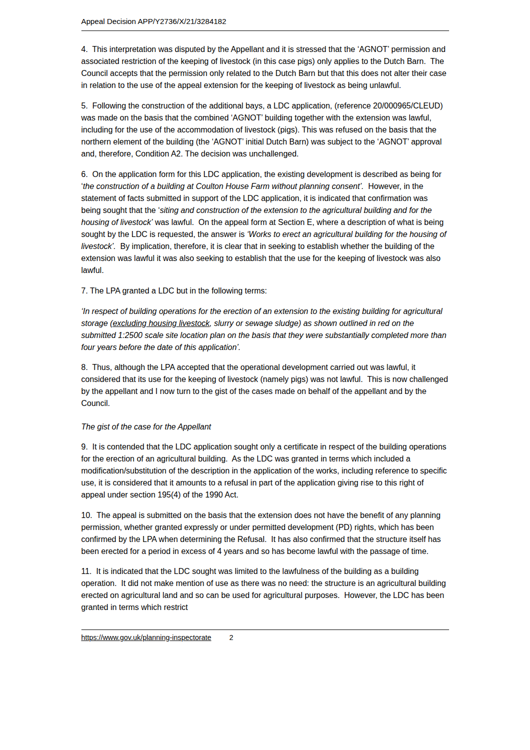Appeal Decision APP/Y2736/X/21/3284182
4. This interpretation was disputed by the Appellant and it is stressed that the ‘AGNOT’ permission and associated restriction of the keeping of livestock (in this case pigs) only applies to the Dutch Barn. The Council accepts that the permission only related to the Dutch Barn but that this does not alter their case in relation to the use of the appeal extension for the keeping of livestock as being unlawful.
5. Following the construction of the additional bays, a LDC application, (reference 20/000965/CLEUD) was made on the basis that the combined ‘AGNOT’ building together with the extension was lawful, including for the use of the accommodation of livestock (pigs). This was refused on the basis that the northern element of the building (the ‘AGNOT’ initial Dutch Barn) was subject to the ‘AGNOT’ approval and, therefore, Condition A2. The decision was unchallenged.
6. On the application form for this LDC application, the existing development is described as being for ‘the construction of a building at Coulton House Farm without planning consent’. However, in the statement of facts submitted in support of the LDC application, it is indicated that confirmation was being sought that the ‘siting and construction of the extension to the agricultural building and for the housing of livestock’ was lawful. On the appeal form at Section E, where a description of what is being sought by the LDC is requested, the answer is ‘Works to erect an agricultural building for the housing of livestock’. By implication, therefore, it is clear that in seeking to establish whether the building of the extension was lawful it was also seeking to establish that the use for the keeping of livestock was also lawful.
7. The LPA granted a LDC but in the following terms:
‘In respect of building operations for the erection of an extension to the existing building for agricultural storage (excluding housing livestock, slurry or sewage sludge) as shown outlined in red on the submitted 1:2500 scale site location plan on the basis that they were substantially completed more than four years before the date of this application’.
8. Thus, although the LPA accepted that the operational development carried out was lawful, it considered that its use for the keeping of livestock (namely pigs) was not lawful. This is now challenged by the appellant and I now turn to the gist of the cases made on behalf of the appellant and by the Council.
The gist of the case for the Appellant
9. It is contended that the LDC application sought only a certificate in respect of the building operations for the erection of an agricultural building. As the LDC was granted in terms which included a modification/substitution of the description in the application of the works, including reference to specific use, it is considered that it amounts to a refusal in part of the application giving rise to this right of appeal under section 195(4) of the 1990 Act.
10. The appeal is submitted on the basis that the extension does not have the benefit of any planning permission, whether granted expressly or under permitted development (PD) rights, which has been confirmed by the LPA when determining the Refusal. It has also confirmed that the structure itself has been erected for a period in excess of 4 years and so has become lawful with the passage of time.
11. It is indicated that the LDC sought was limited to the lawfulness of the building as a building operation. It did not make mention of use as there was no need: the structure is an agricultural building erected on agricultural land and so can be used for agricultural purposes. However, the LDC has been granted in terms which restrict
https://www.gov.uk/planning-inspectorate 2